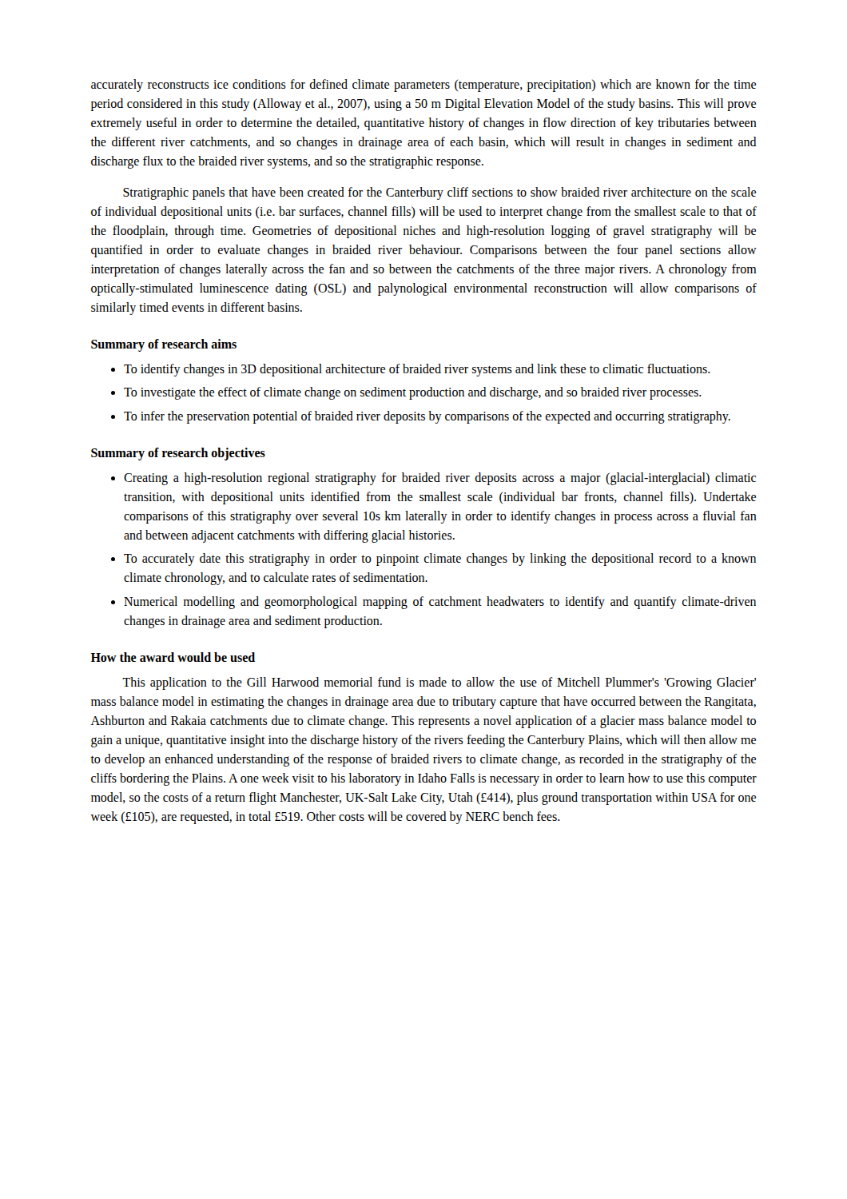accurately reconstructs ice conditions for defined climate parameters (temperature, precipitation) which are known for the time period considered in this study (Alloway et al., 2007), using a 50 m Digital Elevation Model of the study basins. This will prove extremely useful in order to determine the detailed, quantitative history of changes in flow direction of key tributaries between the different river catchments, and so changes in drainage area of each basin, which will result in changes in sediment and discharge flux to the braided river systems, and so the stratigraphic response.
Stratigraphic panels that have been created for the Canterbury cliff sections to show braided river architecture on the scale of individual depositional units (i.e. bar surfaces, channel fills) will be used to interpret change from the smallest scale to that of the floodplain, through time. Geometries of depositional niches and high-resolution logging of gravel stratigraphy will be quantified in order to evaluate changes in braided river behaviour. Comparisons between the four panel sections allow interpretation of changes laterally across the fan and so between the catchments of the three major rivers. A chronology from optically-stimulated luminescence dating (OSL) and palynological environmental reconstruction will allow comparisons of similarly timed events in different basins.
Summary of research aims
To identify changes in 3D depositional architecture of braided river systems and link these to climatic fluctuations.
To investigate the effect of climate change on sediment production and discharge, and so braided river processes.
To infer the preservation potential of braided river deposits by comparisons of the expected and occurring stratigraphy.
Summary of research objectives
Creating a high-resolution regional stratigraphy for braided river deposits across a major (glacial-interglacial) climatic transition, with depositional units identified from the smallest scale (individual bar fronts, channel fills). Undertake comparisons of this stratigraphy over several 10s km laterally in order to identify changes in process across a fluvial fan and between adjacent catchments with differing glacial histories.
To accurately date this stratigraphy in order to pinpoint climate changes by linking the depositional record to a known climate chronology, and to calculate rates of sedimentation.
Numerical modelling and geomorphological mapping of catchment headwaters to identify and quantify climate-driven changes in drainage area and sediment production.
How the award would be used
This application to the Gill Harwood memorial fund is made to allow the use of Mitchell Plummer's 'Growing Glacier' mass balance model in estimating the changes in drainage area due to tributary capture that have occurred between the Rangitata, Ashburton and Rakaia catchments due to climate change. This represents a novel application of a glacier mass balance model to gain a unique, quantitative insight into the discharge history of the rivers feeding the Canterbury Plains, which will then allow me to develop an enhanced understanding of the response of braided rivers to climate change, as recorded in the stratigraphy of the cliffs bordering the Plains. A one week visit to his laboratory in Idaho Falls is necessary in order to learn how to use this computer model, so the costs of a return flight Manchester, UK-Salt Lake City, Utah (£414), plus ground transportation within USA for one week (£105), are requested, in total £519. Other costs will be covered by NERC bench fees.